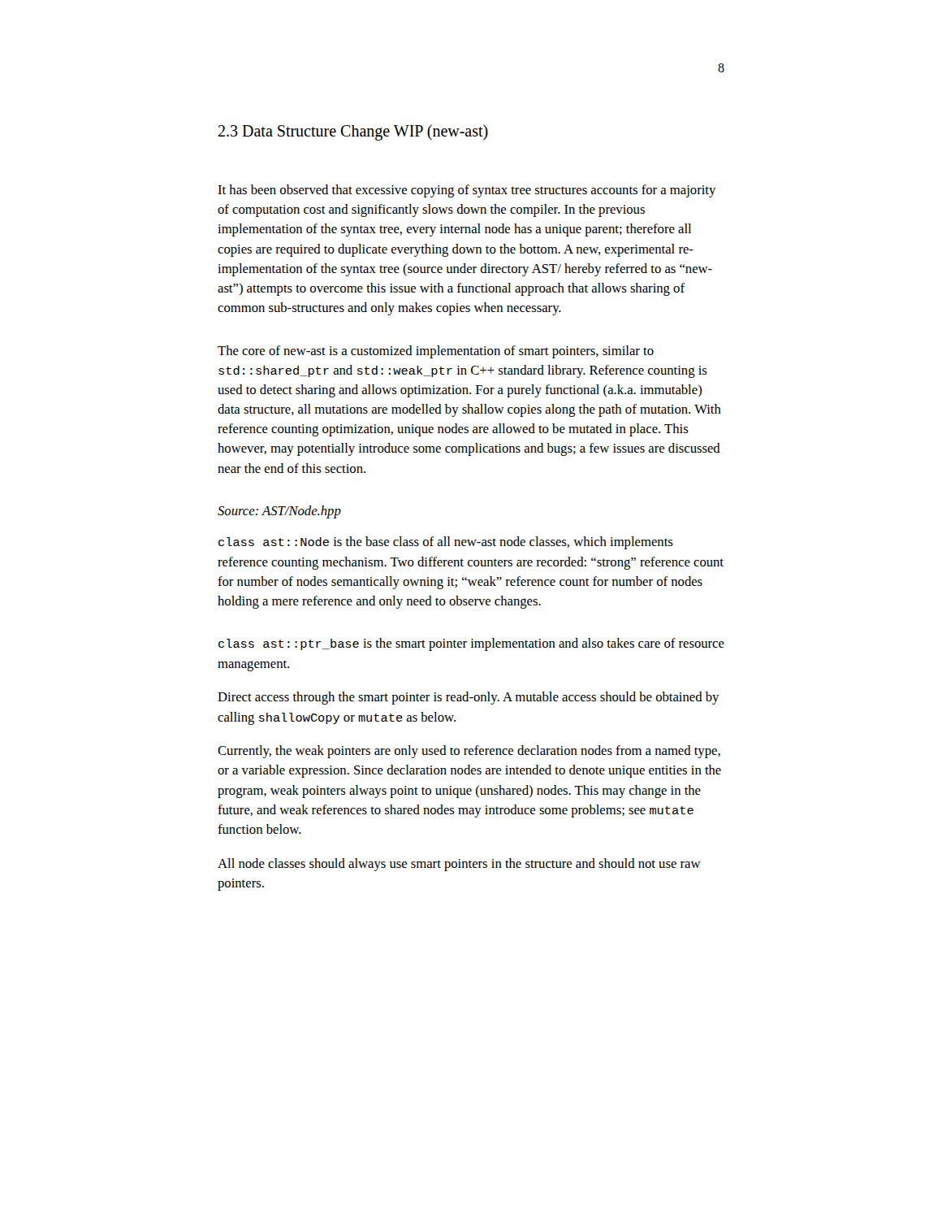8
2.3 Data Structure Change WIP (new-ast)
It has been observed that excessive copying of syntax tree structures accounts for a majority of computation cost and significantly slows down the compiler. In the previous implementation of the syntax tree, every internal node has a unique parent; therefore all copies are required to duplicate everything down to the bottom. A new, experimental re-implementation of the syntax tree (source under directory AST/ hereby referred to as “new-ast”) attempts to overcome this issue with a functional approach that allows sharing of common sub-structures and only makes copies when necessary.
The core of new-ast is a customized implementation of smart pointers, similar to std::shared_ptr and std::weak_ptr in C++ standard library. Reference counting is used to detect sharing and allows optimization. For a purely functional (a.k.a. immutable) data structure, all mutations are modelled by shallow copies along the path of mutation. With reference counting optimization, unique nodes are allowed to be mutated in place. This however, may potentially introduce some complications and bugs; a few issues are discussed near the end of this section.
Source: AST/Node.hpp
class ast::Node is the base class of all new-ast node classes, which implements reference counting mechanism. Two different counters are recorded: “strong” reference count for number of nodes semantically owning it; “weak” reference count for number of nodes holding a mere reference and only need to observe changes.
class ast::ptr_base is the smart pointer implementation and also takes care of resource management.
Direct access through the smart pointer is read-only. A mutable access should be obtained by calling shallowCopy or mutate as below.
Currently, the weak pointers are only used to reference declaration nodes from a named type, or a variable expression. Since declaration nodes are intended to denote unique entities in the program, weak pointers always point to unique (unshared) nodes. This may change in the future, and weak references to shared nodes may introduce some problems; see mutate function below.
All node classes should always use smart pointers in the structure and should not use raw pointers.